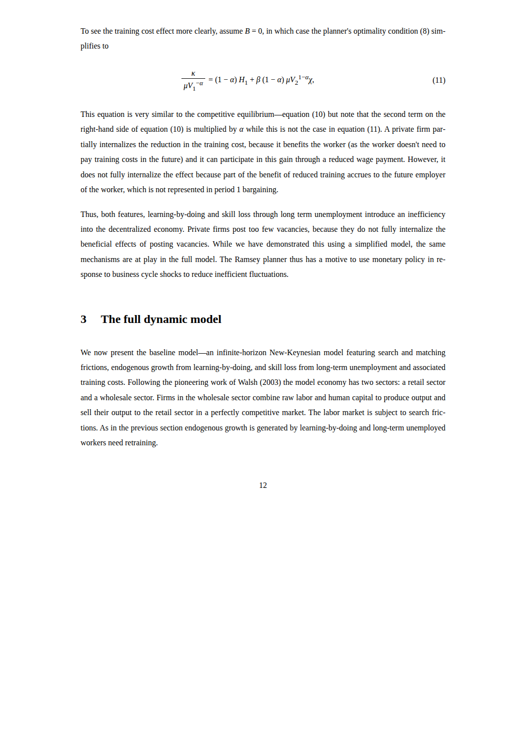To see the training cost effect more clearly, assume B = 0, in which case the planner's optimality condition (8) simplifies to
κμV1−α = (1 − α) H1 + β (1 − α) μV21−αχ,
(11)
This equation is very similar to the competitive equilibrium—equation (10) but note that the second term on the right-hand side of equation (10) is multiplied by α while this is not the case in equation (11). A private firm partially internalizes the reduction in the training cost, because it benefits the worker (as the worker doesn't need to pay training costs in the future) and it can participate in this gain through a reduced wage payment. However, it does not fully internalize the effect because part of the benefit of reduced training accrues to the future employer of the worker, which is not represented in period 1 bargaining.
Thus, both features, learning-by-doing and skill loss through long term unemployment introduce an inefficiency into the decentralized economy. Private firms post too few vacancies, because they do not fully internalize the beneficial effects of posting vacancies. While we have demonstrated this using a simplified model, the same mechanisms are at play in the full model. The Ramsey planner thus has a motive to use monetary policy in response to business cycle shocks to reduce inefficient fluctuations.
3 The full dynamic model
We now present the baseline model—an infinite-horizon New-Keynesian model featuring search and matching frictions, endogenous growth from learning-by-doing, and skill loss from long-term unemployment and associated training costs. Following the pioneering work of Walsh (2003) the model economy has two sectors: a retail sector and a wholesale sector. Firms in the wholesale sector combine raw labor and human capital to produce output and sell their output to the retail sector in a perfectly competitive market. The labor market is subject to search frictions. As in the previous section endogenous growth is generated by learning-by-doing and long-term unemployed workers need retraining.
12